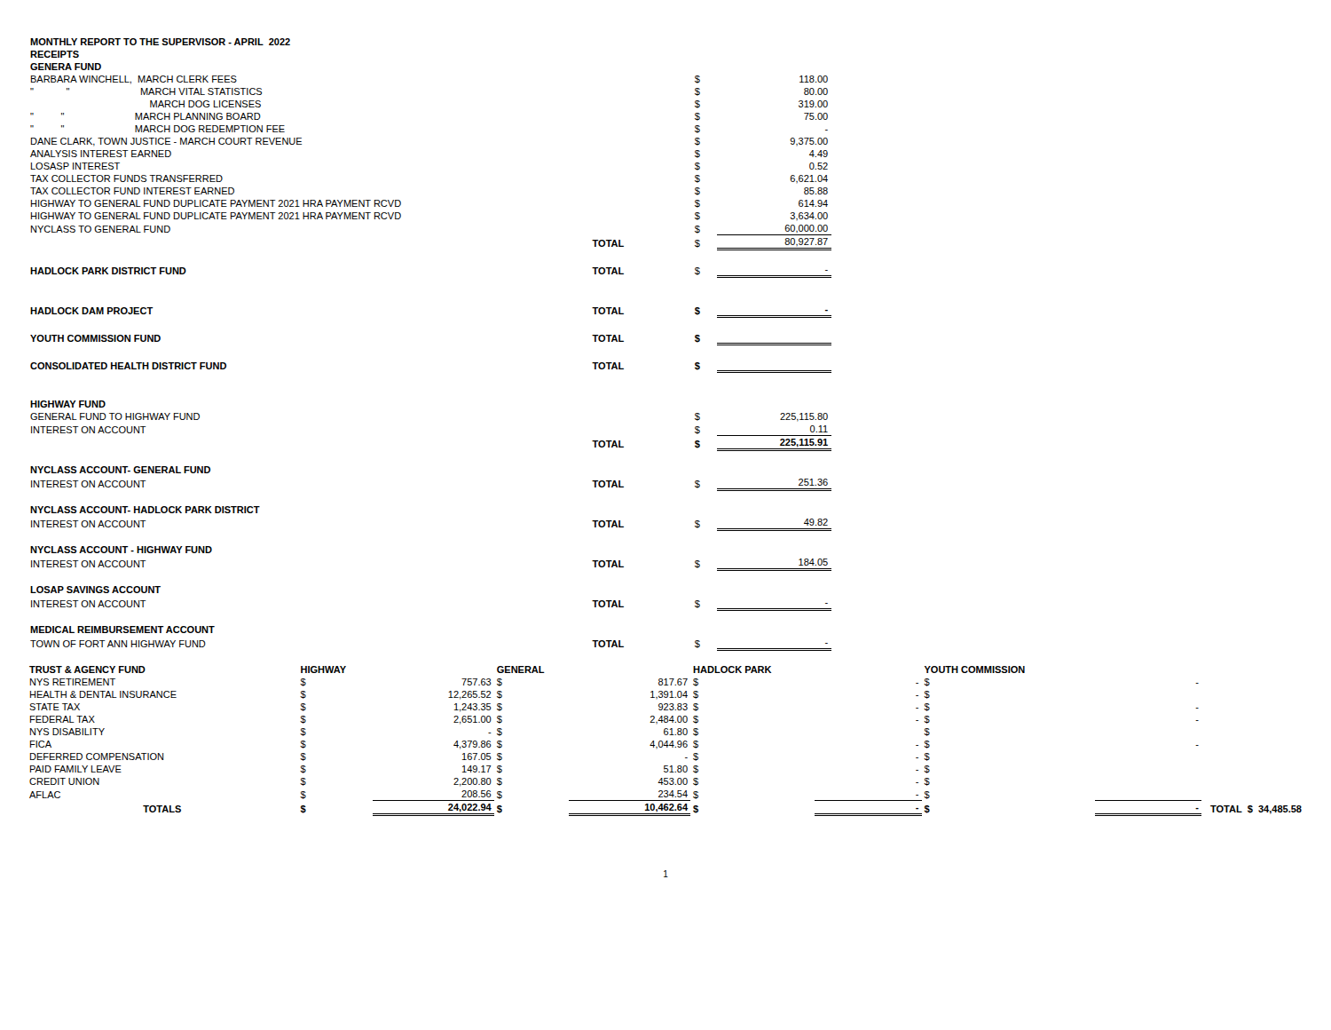| MONTHLY REPORT TO THE SUPERVISOR - APRIL 2022 |
| RECEIPTS |
| GENERA FUND |
| BARBARA WINCHELL, MARCH CLERK FEES | | | $ | 118.00 | |
| " " MARCH VITAL STATISTICS | | | $ | 80.00 | |
| MARCH DOG LICENSES | | | $ | 319.00 | |
| " " MARCH PLANNING BOARD | | | $ | 75.00 | |
| " " MARCH DOG REDEMPTION FEE | | | $ | - | |
| DANE CLARK, TOWN JUSTICE - MARCH COURT REVENUE | | | $ | 9,375.00 | |
| ANALYSIS INTEREST EARNED | | | $ | 4.49 | |
| LOSASP INTEREST | | | $ | 0.52 | |
| TAX COLLECTOR FUNDS TRANSFERRED | | | $ | 6,621.04 | |
| TAX COLLECTOR FUND INTEREST EARNED | | | $ | 85.88 | |
| HIGHWAY TO GENERAL FUND DUPLICATE PAYMENT 2021 HRA PAYMENT RCVD | | | $ | 614.94 | |
| HIGHWAY TO GENERAL FUND DUPLICATE PAYMENT 2021 HRA PAYMENT RCVD | | | $ | 3,634.00 | |
| NYCLASS TO GENERAL FUND | | | $ | 60,000.00 | |
| | | TOTAL | $ | 80,927.87 | |
| HADLOCK PARK DISTRICT FUND | | TOTAL | $ | - | |
| HADLOCK DAM PROJECT | | TOTAL | $ | - | |
| YOUTH COMMISSION FUND | | TOTAL | $ | | |
| CONSOLIDATED HEALTH DISTRICT FUND | | TOTAL | $ | | |
| HIGHWAY FUND |
| GENERAL FUND TO HIGHWAY FUND | | | $ | 225,115.80 | |
| INTEREST ON ACCOUNT | | | $ | 0.11 | |
| | | TOTAL | $ | 225,115.91 | |
| NYCLASS ACCOUNT- GENERAL FUND |
| INTEREST ON ACCOUNT | | TOTAL | $ | 251.36 | |
| NYCLASS ACCOUNT- HADLOCK PARK DISTRICT |
| INTEREST ON ACCOUNT | | TOTAL | $ | 49.82 | |
| NYCLASS ACCOUNT - HIGHWAY FUND |
| INTEREST ON ACCOUNT | | TOTAL | $ | 184.05 | |
| LOSAP SAVINGS ACCOUNT |
| INTEREST ON ACCOUNT | | TOTAL | $ | - | |
| MEDICAL REIMBURSEMENT ACCOUNT |
| TOWN OF FORT ANN HIGHWAY FUND | | TOTAL | $ | - | |
| TRUST & AGENCY FUND | HIGHWAY | | GENERAL | | HADLOCK PARK | | YOUTH COMMISSION | | |
| NYS RETIREMENT | $ | 757.63 | $ | 817.67 | $ | - | $ | - | |
| HEALTH & DENTAL INSURANCE | $ | 12,265.52 | $ | 1,391.04 | $ | - | $ | | |
| STATE TAX | $ | 1,243.35 | $ | 923.83 | $ | - | $ | - | |
| FEDERAL TAX | $ | 2,651.00 | $ | 2,484.00 | $ | - | $ | - | |
| NYS DISABILITY | $ | - | $ | 61.80 | $ | | $ | | |
| FICA | $ | 4,379.86 | $ | 4,044.96 | $ | - | $ | - | |
| DEFERRED COMPENSATION | $ | 167.05 | $ | - | $ | - | $ | | |
| PAID FAMILY LEAVE | $ | 149.17 | $ | 51.80 | $ | - | $ | | |
| CREDIT UNION | $ | 2,200.80 | $ | 453.00 | $ | - | $ | | |
| AFLAC | $ | 208.56 | $ | 234.54 | $ | - | $ | | |
| TOTALS | $ | 24,022.94 | $ | 10,462.64 | $ | - | $ | - | TOTAL $ 34,485.58 |
1